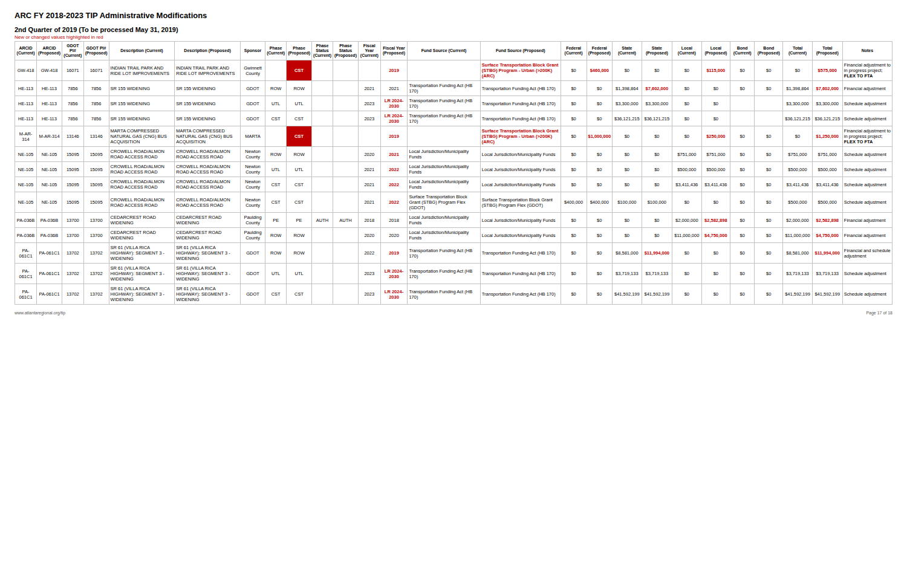ARC FY 2018-2023 TIP Administrative Modifications
2nd Quarter of 2019 (To be processed May 31, 2019)
New or changed values highlighted in red
| ARCID (Current) | ARCID (Proposed) | GDOT PI# (Current) | GDOT PI# (Proposed) | Description (Current) | Description (Proposed) | Sponsor | Phase (Current) | Phase (Proposed) | Phase Status (Current) | Phase Status (Proposed) | Fiscal Year (Current) | Fiscal Year (Proposed) | Fund Source (Current) | Fund Source (Proposed) | Federal (Current) | Federal (Proposed) | State (Current) | State (Proposed) | Local (Current) | Local (Proposed) | Bond (Current) | Bond (Proposed) | Total (Current) | Total (Proposed) | Notes |
| --- | --- | --- | --- | --- | --- | --- | --- | --- | --- | --- | --- | --- | --- | --- | --- | --- | --- | --- | --- | --- | --- | --- | --- | --- | --- |
| GW-418 | GW-418 | 16071 | 16071 | INDIAN TRAIL PARK AND RIDE LOT IMPROVEMENTS | INDIAN TRAIL PARK AND RIDE LOT IMPROVEMENTS | Gwinnett County | | CST | | | | 2019 | | Surface Transportation Block Grant (STBG) Program - Urban (>200K) (ARC) | $0 | $460,000 | $0 | $0 | $0 | $115,000 | $0 | $0 | $0 | $575,000 | Financial adjustment to in progress project; FLEX TO FTA |
| HE-113 | HE-113 | 7856 | 7856 | SR 155 WIDENING | SR 155 WIDENING | GDOT | ROW | ROW | | | 2021 | 2021 | Transportation Funding Act (HB 170) | Transportation Funding Act (HB 170) | $0 | $0 | $1,398,864 | $7,602,000 | $0 | $0 | $0 | $0 | $1,398,864 | $7,602,000 | Financial adjustment |
| HE-113 | HE-113 | 7856 | 7856 | SR 155 WIDENING | SR 155 WIDENING | GDOT | UTL | UTL | | | 2023 | LR 2024-2030 | Transportation Funding Act (HB 170) | Transportation Funding Act (HB 170) | $0 | $0 | $3,300,000 | $3,300,000 | $0 | $0 | | | $3,300,000 | $3,300,000 | Schedule adjustment |
| HE-113 | HE-113 | 7856 | 7856 | SR 155 WIDENING | SR 155 WIDENING | GDOT | CST | CST | | | 2023 | LR 2024-2030 | Transportation Funding Act (HB 170) | Transportation Funding Act (HB 170) | $0 | $0 | $36,121,215 | $36,121,215 | $0 | $0 | | | $36,121,215 | $36,121,215 | Schedule adjustment |
| M-AR-314 | M-AR-314 | 13146 | 13146 | MARTA COMPRESSED NATURAL GAS (CNG) BUS ACQUISITION | MARTA COMPRESSED NATURAL GAS (CNG) BUS ACQUISITION | MARTA | | CST | | | | 2019 | | Surface Transportation Block Grant (STBG) Program - Urban (>200K) (ARC) | $0 | $1,000,000 | $0 | $0 | $0 | $250,000 | $0 | $0 | $0 | $1,250,000 | Financial adjustment to in progress project; FLEX TO FTA |
| NE-105 | NE-105 | 15095 | 15095 | CROWELL ROAD/ALMON ROAD ACCESS ROAD | CROWELL ROAD/ALMON ROAD ACCESS ROAD | Newton County | ROW | ROW | | | 2020 | 2021 | Local Jurisdiction/Municipality Funds | Local Jurisdiction/Municipality Funds | $0 | $0 | $0 | $0 | $751,000 | $751,000 | $0 | $0 | $751,000 | $751,000 | Schedule adjustment |
| NE-105 | NE-105 | 15095 | 15095 | CROWELL ROAD/ALMON ROAD ACCESS ROAD | CROWELL ROAD/ALMON ROAD ACCESS ROAD | Newton County | UTL | UTL | | | 2021 | 2022 | Local Jurisdiction/Municipality Funds | Local Jurisdiction/Municipality Funds | $0 | $0 | $0 | $0 | $500,000 | $500,000 | $0 | $0 | $500,000 | $500,000 | Schedule adjustment |
| NE-105 | NE-105 | 15095 | 15095 | CROWELL ROAD/ALMON ROAD ACCESS ROAD | CROWELL ROAD/ALMON ROAD ACCESS ROAD | Newton County | CST | CST | | | 2021 | 2022 | Local Jurisdiction/Municipality Funds | Local Jurisdiction/Municipality Funds | $0 | $0 | $0 | $0 | $3,411,436 | $3,411,436 | $0 | $0 | $3,411,436 | $3,411,436 | Schedule adjustment |
| NE-105 | NE-105 | 15095 | 15095 | CROWELL ROAD/ALMON ROAD ACCESS ROAD | CROWELL ROAD/ALMON ROAD ACCESS ROAD | Newton County | CST | CST | | | 2021 | 2022 | Surface Transportation Block Grant (STBG) Program Flex (GDOT) | Surface Transportation Block Grant (STBG) Program Flex (GDOT) | $400,000 | $400,000 | $100,000 | $100,000 | $0 | $0 | $0 | $0 | $500,000 | $500,000 | Schedule adjustment |
| PA-036B | PA-036B | 13700 | 13700 | CEDARCREST ROAD WIDENING | CEDARCREST ROAD WIDENING | Paulding County | PE | PE | AUTH | AUTH | 2018 | 2018 | Local Jurisdiction/Municipality Funds | Local Jurisdiction/Municipality Funds | $0 | $0 | $0 | $0 | $2,000,000 | $2,582,898 | $0 | $0 | $2,000,000 | $2,582,898 | Financial adjustment |
| PA-036B | PA-036B | 13700 | 13700 | CEDARCREST ROAD WIDENING | CEDARCREST ROAD WIDENING | Paulding County | ROW | ROW | | | 2020 | 2020 | Local Jurisdiction/Municipality Funds | Local Jurisdiction/Municipality Funds | $0 | $0 | $0 | $0 | $11,000,000 | $4,750,000 | $0 | $0 | $11,000,000 | $4,750,000 | Financial adjustment |
| PA-061C1 | PA-061C1 | 13702 | 13702 | SR 61 (VILLA RICA HIGHWAY): SEGMENT 3 - WIDENING | SR 61 (VILLA RICA HIGHWAY): SEGMENT 3 - WIDENING | GDOT | ROW | ROW | | | 2022 | 2019 | Transportation Funding Act (HB 170) | Transportation Funding Act (HB 170) | $0 | $0 | $8,581,000 | $11,994,000 | $0 | $0 | $0 | $0 | $8,581,000 | $11,994,000 | Financial and schedule adjustment |
| PA-061C1 | PA-061C1 | 13702 | 13702 | SR 61 (VILLA RICA HIGHWAY): SEGMENT 3 - WIDENING | SR 61 (VILLA RICA HIGHWAY): SEGMENT 3 - WIDENING | GDOT | UTL | UTL | | | 2023 | LR 2024-2030 | Transportation Funding Act (HB 170) | Transportation Funding Act (HB 170) | $0 | $0 | $3,719,133 | $3,719,133 | $0 | $0 | $0 | $0 | $3,719,133 | $3,719,133 | Schedule adjustment |
| PA-061C1 | PA-061C1 | 13702 | 13702 | SR 61 (VILLA RICA HIGHWAY): SEGMENT 3 - WIDENING | SR 61 (VILLA RICA HIGHWAY): SEGMENT 3 - WIDENING | GDOT | CST | CST | | | 2023 | LR 2024-2030 | Transportation Funding Act (HB 170) | Transportation Funding Act (HB 170) | $0 | $0 | $41,592,199 | $41,592,199 | $0 | $0 | $0 | $0 | $41,592,199 | $41,592,199 | Schedule adjustment |
www.atlantaregional.org/tip Page 17 of 18